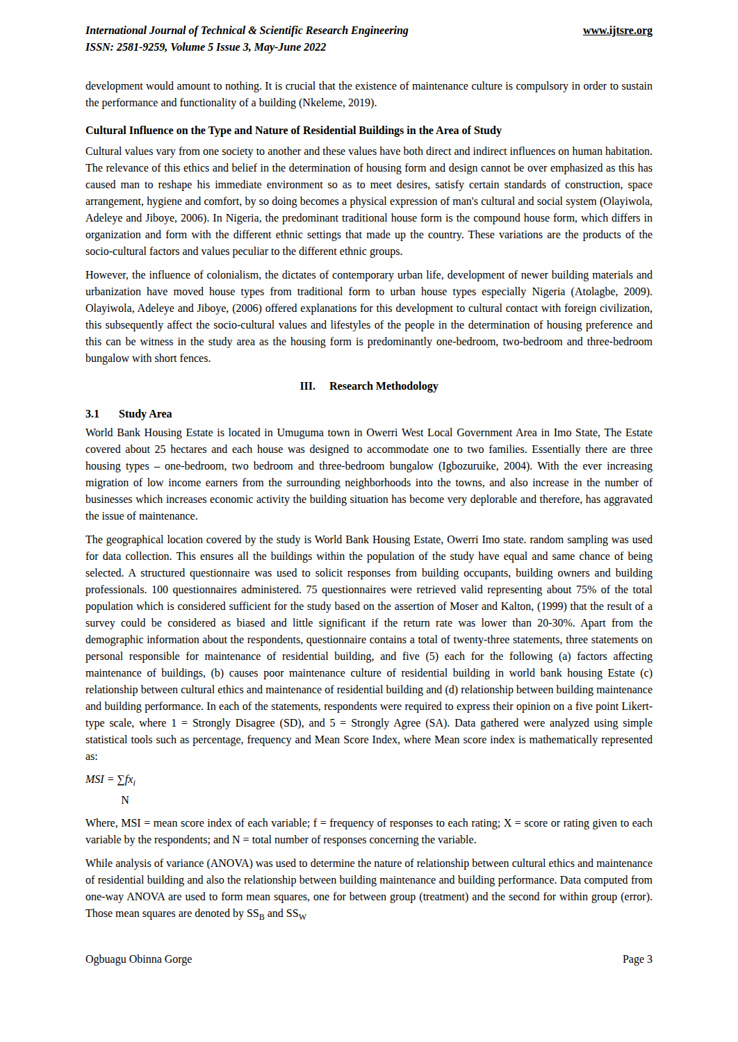International Journal of Technical & Scientific Research Engineering
www.ijtsre.org
ISSN: 2581-9259, Volume 5 Issue 3, May-June 2022
development would amount to nothing. It is crucial that the existence of maintenance culture is compulsory in order to sustain the performance and functionality of a building (Nkeleme, 2019).
Cultural Influence on the Type and Nature of Residential Buildings in the Area of Study
Cultural values vary from one society to another and these values have both direct and indirect influences on human habitation. The relevance of this ethics and belief in the determination of housing form and design cannot be over emphasized as this has caused man to reshape his immediate environment so as to meet desires, satisfy certain standards of construction, space arrangement, hygiene and comfort, by so doing becomes a physical expression of man's cultural and social system (Olayiwola, Adeleye and Jiboye, 2006). In Nigeria, the predominant traditional house form is the compound house form, which differs in organization and form with the different ethnic settings that made up the country. These variations are the products of the socio-cultural factors and values peculiar to the different ethnic groups.
However, the influence of colonialism, the dictates of contemporary urban life, development of newer building materials and urbanization have moved house types from traditional form to urban house types especially Nigeria (Atolagbe, 2009). Olayiwola, Adeleye and Jiboye, (2006) offered explanations for this development to cultural contact with foreign civilization, this subsequently affect the socio-cultural values and lifestyles of the people in the determination of housing preference and this can be witness in the study area as the housing form is predominantly one-bedroom, two-bedroom and three-bedroom bungalow with short fences.
III. Research Methodology
3.1 Study Area
World Bank Housing Estate is located in Umuguma town in Owerri West Local Government Area in Imo State, The Estate covered about 25 hectares and each house was designed to accommodate one to two families. Essentially there are three housing types – one-bedroom, two bedroom and three-bedroom bungalow (Igbozuruike, 2004). With the ever increasing migration of low income earners from the surrounding neighborhoods into the towns, and also increase in the number of businesses which increases economic activity the building situation has become very deplorable and therefore, has aggravated the issue of maintenance.
The geographical location covered by the study is World Bank Housing Estate, Owerri Imo state. random sampling was used for data collection. This ensures all the buildings within the population of the study have equal and same chance of being selected. A structured questionnaire was used to solicit responses from building occupants, building owners and building professionals. 100 questionnaires administered. 75 questionnaires were retrieved valid representing about 75% of the total population which is considered sufficient for the study based on the assertion of Moser and Kalton, (1999) that the result of a survey could be considered as biased and little significant if the return rate was lower than 20-30%. Apart from the demographic information about the respondents, questionnaire contains a total of twenty-three statements, three statements on personal responsible for maintenance of residential building, and five (5) each for the following (a) factors affecting maintenance of buildings, (b) causes poor maintenance culture of residential building in world bank housing Estate (c) relationship between cultural ethics and maintenance of residential building and (d) relationship between building maintenance and building performance. In each of the statements, respondents were required to express their opinion on a five point Likert-type scale, where 1 = Strongly Disagree (SD), and 5 = Strongly Agree (SA). Data gathered were analyzed using simple statistical tools such as percentage, frequency and Mean Score Index, where Mean score index is mathematically represented as:
MSI = ∑fxi
N
Where, MSI = mean score index of each variable; f = frequency of responses to each rating; X = score or rating given to each variable by the respondents; and N = total number of responses concerning the variable.
While analysis of variance (ANOVA) was used to determine the nature of relationship between cultural ethics and maintenance of residential building and also the relationship between building maintenance and building performance. Data computed from one-way ANOVA are used to form mean squares, one for between group (treatment) and the second for within group (error). Those mean squares are denoted by SSB and SSW
Ogbuagu Obinna Gorge
Page 3